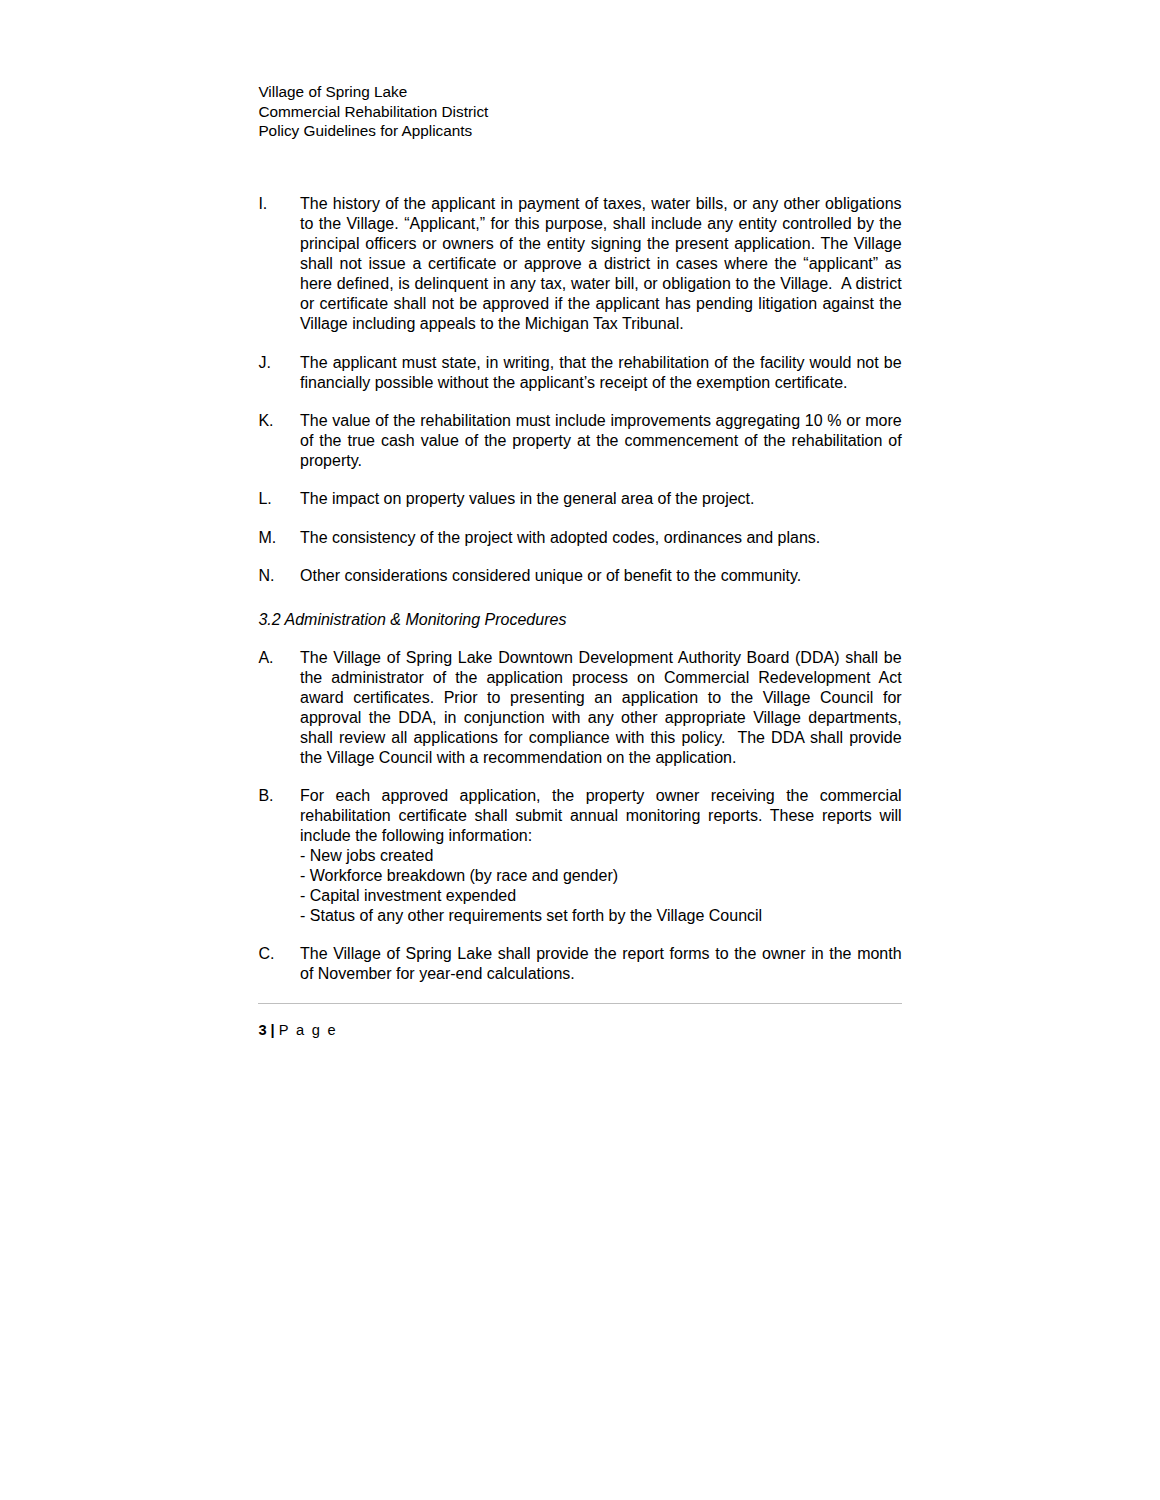Village of Spring Lake
Commercial Rehabilitation District
Policy Guidelines for Applicants
I. The history of the applicant in payment of taxes, water bills, or any other obligations to the Village. “Applicant,” for this purpose, shall include any entity controlled by the principal officers or owners of the entity signing the present application. The Village shall not issue a certificate or approve a district in cases where the “applicant” as here defined, is delinquent in any tax, water bill, or obligation to the Village. A district or certificate shall not be approved if the applicant has pending litigation against the Village including appeals to the Michigan Tax Tribunal.
J. The applicant must state, in writing, that the rehabilitation of the facility would not be financially possible without the applicant’s receipt of the exemption certificate.
K. The value of the rehabilitation must include improvements aggregating 10 % or more of the true cash value of the property at the commencement of the rehabilitation of property.
L. The impact on property values in the general area of the project.
M. The consistency of the project with adopted codes, ordinances and plans.
N. Other considerations considered unique or of benefit to the community.
3.2 Administration & Monitoring Procedures
A. The Village of Spring Lake Downtown Development Authority Board (DDA) shall be the administrator of the application process on Commercial Redevelopment Act award certificates. Prior to presenting an application to the Village Council for approval the DDA, in conjunction with any other appropriate Village departments, shall review all applications for compliance with this policy. The DDA shall provide the Village Council with a recommendation on the application.
B. For each approved application, the property owner receiving the commercial rehabilitation certificate shall submit annual monitoring reports. These reports will include the following information:
- New jobs created
- Workforce breakdown (by race and gender)
- Capital investment expended
- Status of any other requirements set forth by the Village Council
C. The Village of Spring Lake shall provide the report forms to the owner in the month of November for year-end calculations.
3 | P a g e